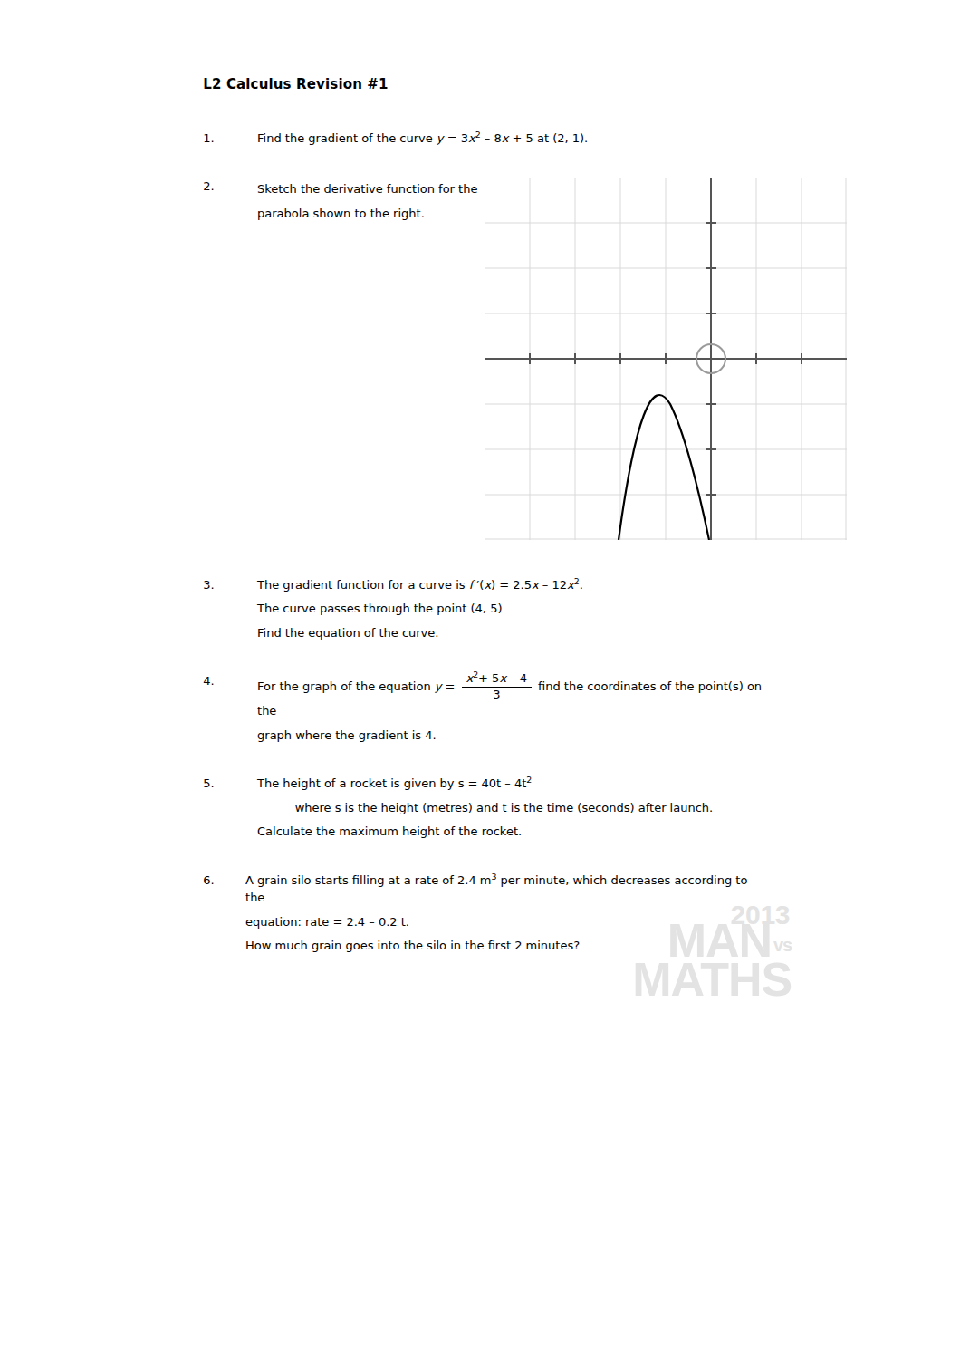L2 Calculus Revision #1
Find the gradient of the curve y = 3x2 – 8x + 5 at (2, 1).
Sketch the derivative function for the
parabola shown to the right.
Coordinate grid with a downward-opening parabola
The gradient function for a curve is f ′(x) = 2.5x – 12x2.
The curve passes through the point (4, 5)
Find the equation of the curve.
For the graph of the equation y = x2+ 5x – 4 3 find the coordinates of the point(s) on the
graph where the gradient is 4.
The height of a rocket is given by s = 40t – 4t2
where s is the height (metres) and t is the time (seconds) after launch.
Calculate the maximum height of the rocket.
A grain silo starts filling at a rate of 2.4 m3 per minute, which decreases according to the
equation: rate = 2.4 – 0.2 t.
How much grain goes into the silo in the first 2 minutes?
2013 MANvs MATHS